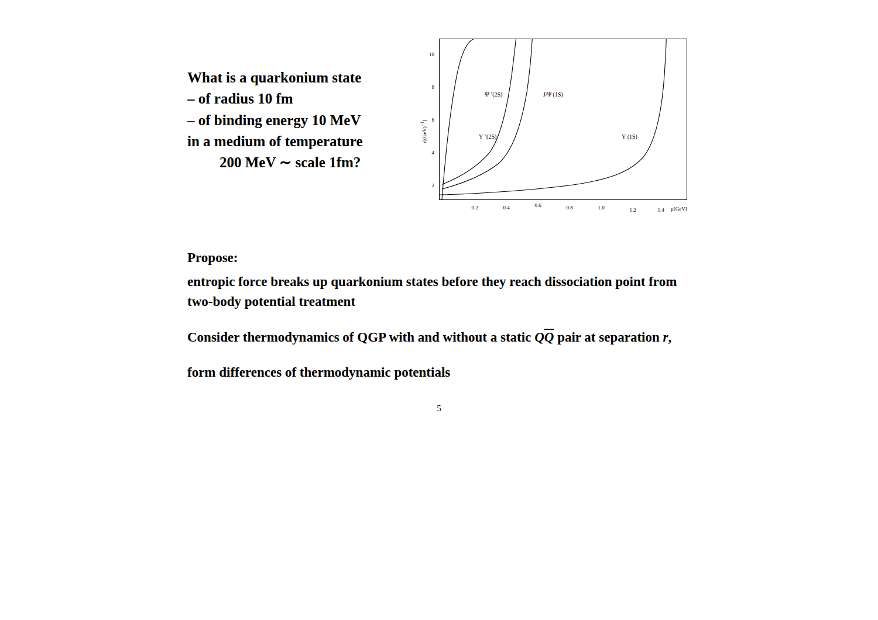What is a quarkonium state
– of radius 10 fm
– of binding energy 10 MeV
in a medium of temperature
200 MeV ∼ scale 1fm?
r[(GeV)−1]
10
8
6
4
2
Ψ ’(2S)
J/Ψ (1S)
Υ ’(2S)
Υ (1S)
0.2
0.4
0.6
0.8
1.0
1.2
1.4
μ[GeV]
Propose:
entropic force breaks up quarkonium states before they reach dissociation point from two-body potential treatment
Consider thermodynamics of QGP with and without a static QQ pair at separation r,
form differences of thermodynamic potentials
5